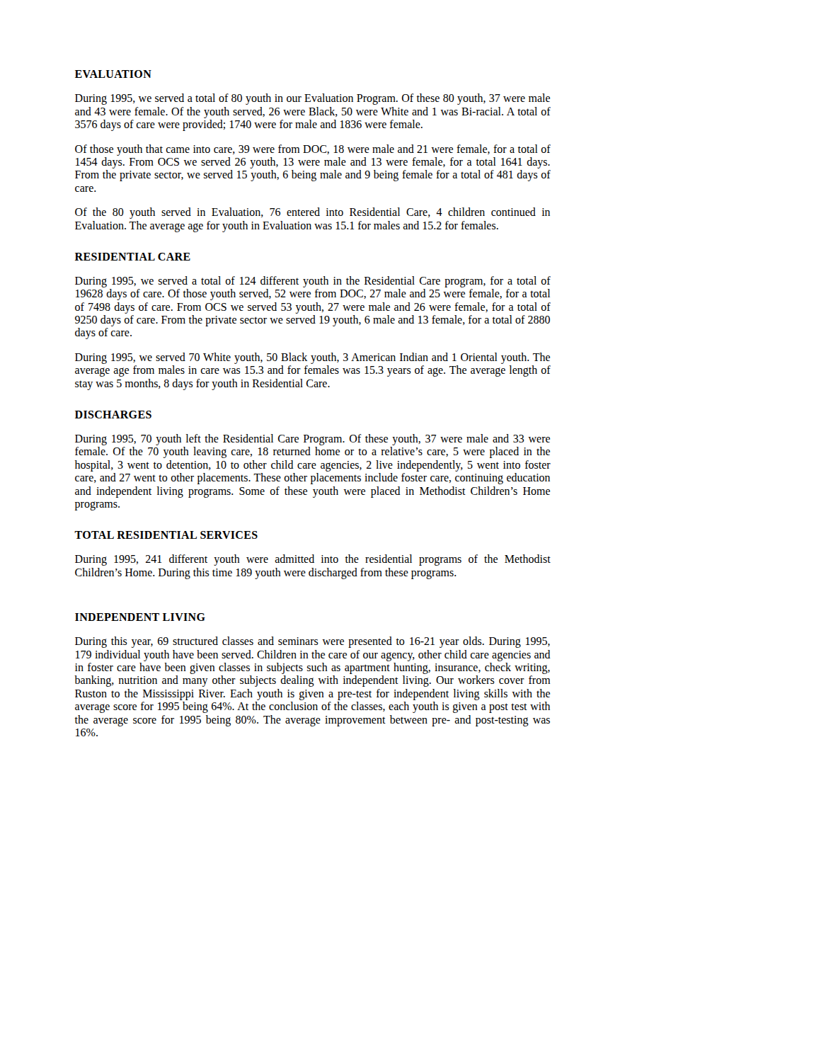EVALUATION
During 1995, we served a total of 80 youth in our Evaluation Program. Of these 80 youth, 37 were male and 43 were female. Of the youth served, 26 were Black, 50 were White and 1 was Bi-racial. A total of 3576 days of care were provided; 1740 were for male and 1836 were female.
Of those youth that came into care, 39 were from DOC, 18 were male and 21 were female, for a total of 1454 days. From OCS we served 26 youth, 13 were male and 13 were female, for a total 1641 days. From the private sector, we served 15 youth, 6 being male and 9 being female for a total of 481 days of care.
Of the 80 youth served in Evaluation, 76 entered into Residential Care, 4 children continued in Evaluation. The average age for youth in Evaluation was 15.1 for males and 15.2 for females.
RESIDENTIAL CARE
During 1995, we served a total of 124 different youth in the Residential Care program, for a total of 19628 days of care. Of those youth served, 52 were from DOC, 27 male and 25 were female, for a total of 7498 days of care. From OCS we served 53 youth, 27 were male and 26 were female, for a total of 9250 days of care. From the private sector we served 19 youth, 6 male and 13 female, for a total of 2880 days of care.
During 1995, we served 70 White youth, 50 Black youth, 3 American Indian and 1 Oriental youth. The average age from males in care was 15.3 and for females was 15.3 years of age. The average length of stay was 5 months, 8 days for youth in Residential Care.
DISCHARGES
During 1995, 70 youth left the Residential Care Program. Of these youth, 37 were male and 33 were female. Of the 70 youth leaving care, 18 returned home or to a relative’s care, 5 were placed in the hospital, 3 went to detention, 10 to other child care agencies, 2 live independently, 5 went into foster care, and 27 went to other placements. These other placements include foster care, continuing education and independent living programs. Some of these youth were placed in Methodist Children’s Home programs.
TOTAL RESIDENTIAL SERVICES
During 1995, 241 different youth were admitted into the residential programs of the Methodist Children’s Home. During this time 189 youth were discharged from these programs.
INDEPENDENT LIVING
During this year, 69 structured classes and seminars were presented to 16-21 year olds. During 1995, 179 individual youth have been served. Children in the care of our agency, other child care agencies and in foster care have been given classes in subjects such as apartment hunting, insurance, check writing, banking, nutrition and many other subjects dealing with independent living. Our workers cover from Ruston to the Mississippi River. Each youth is given a pre-test for independent living skills with the average score for 1995 being 64%. At the conclusion of the classes, each youth is given a post test with the average score for 1995 being 80%. The average improvement between pre- and post-testing was 16%.